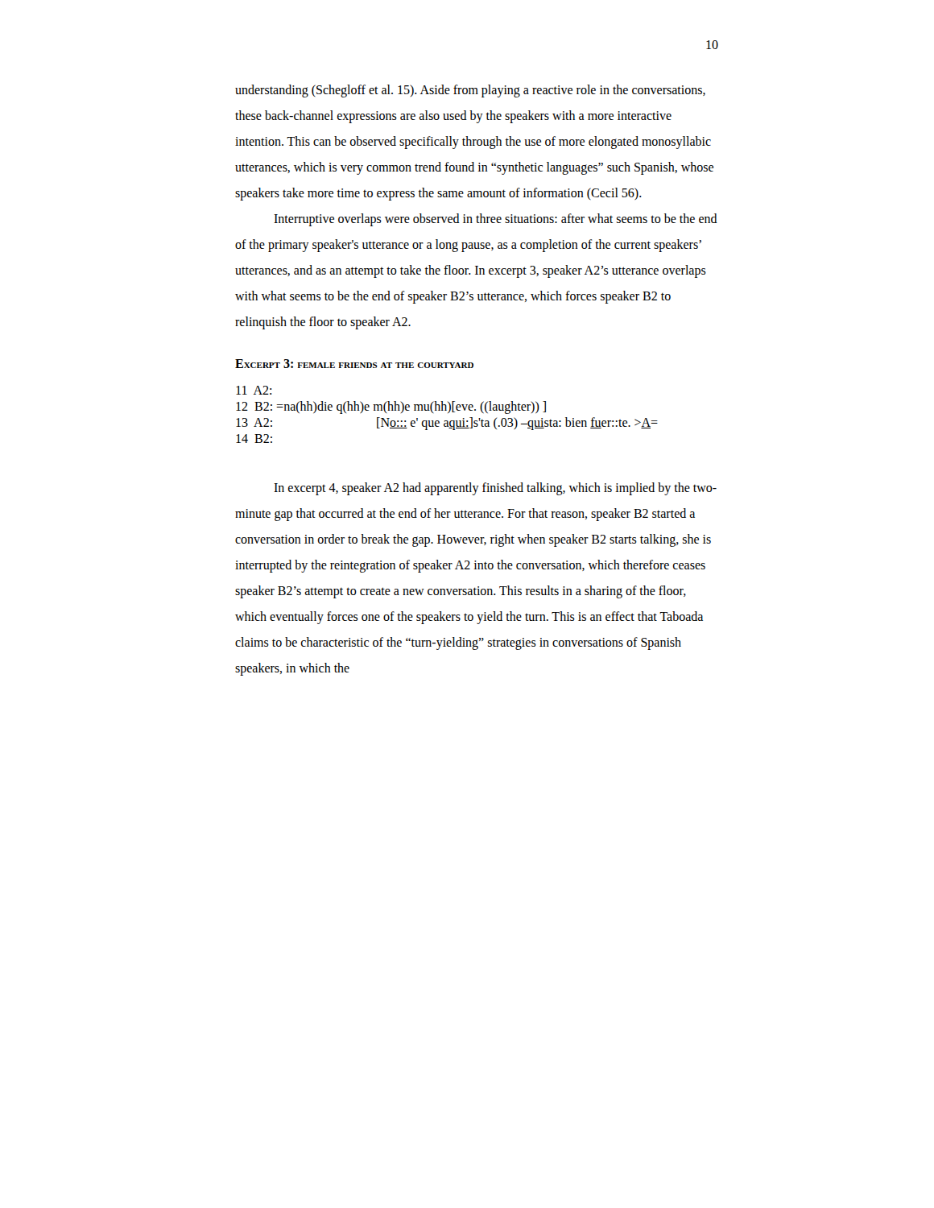10
understanding (Schegloff et al. 15). Aside from playing a reactive role in the conversations, these back-channel expressions are also used by the speakers with a more interactive intention. This can be observed specifically through the use of more elongated monosyllabic utterances, which is very common trend found in “synthetic languages” such Spanish, whose speakers take more time to express the same amount of information (Cecil 56).
Interruptive overlaps were observed in three situations: after what seems to be the end of the primary speaker's utterance or a long pause, as a completion of the current speakers’ utterances, and as an attempt to take the floor. In excerpt 3, speaker A2’s utterance overlaps with what seems to be the end of speaker B2’s utterance, which forces speaker B2 to relinquish the floor to speaker A2.
Excerpt 3: female friends at the courtyard
11 A2: 12 B2: =na(hh)die q(hh)e m(hh)e mu(hh)[eve. ((laughter)) ] 13 A2: [No::: e' que aqui:]s'ta (.03) –quista: bien fuer::te. >A= 14 B2:
In excerpt 4, speaker A2 had apparently finished talking, which is implied by the two-minute gap that occurred at the end of her utterance. For that reason, speaker B2 started a conversation in order to break the gap. However, right when speaker B2 starts talking, she is interrupted by the reintegration of speaker A2 into the conversation, which therefore ceases speaker B2’s attempt to create a new conversation. This results in a sharing of the floor, which eventually forces one of the speakers to yield the turn. This is an effect that Taboada claims to be characteristic of the “turn-yielding” strategies in conversations of Spanish speakers, in which the